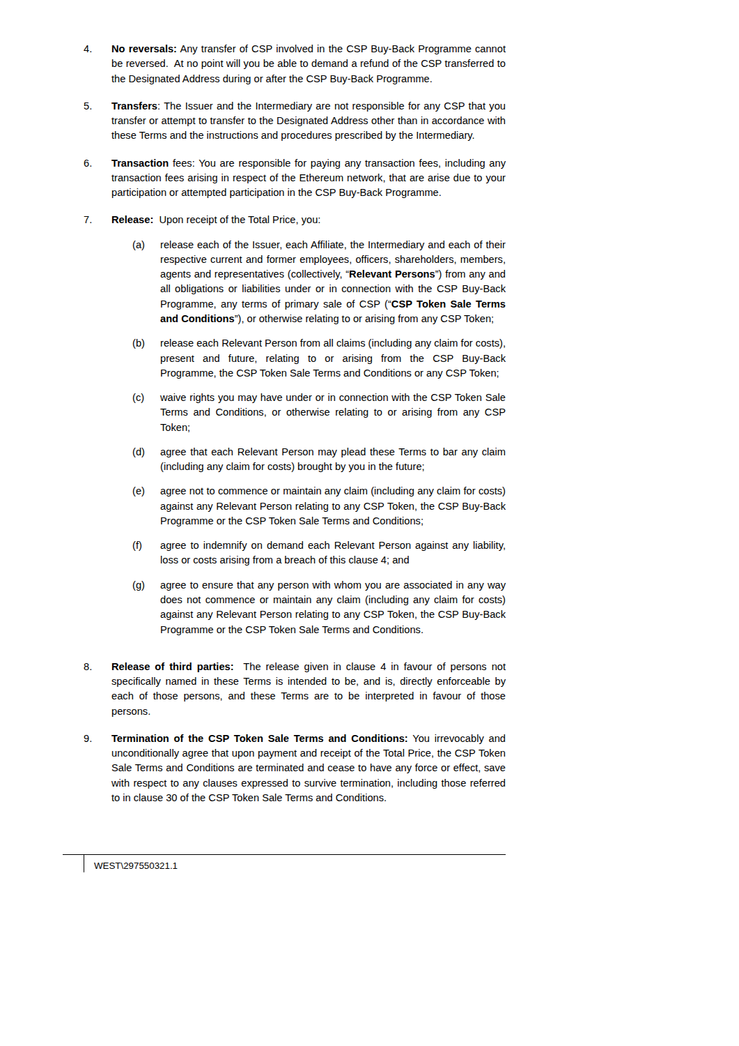4. No reversals: Any transfer of CSP involved in the CSP Buy-Back Programme cannot be reversed. At no point will you be able to demand a refund of the CSP transferred to the Designated Address during or after the CSP Buy-Back Programme.
5. Transfers: The Issuer and the Intermediary are not responsible for any CSP that you transfer or attempt to transfer to the Designated Address other than in accordance with these Terms and the instructions and procedures prescribed by the Intermediary.
6. Transaction fees: You are responsible for paying any transaction fees, including any transaction fees arising in respect of the Ethereum network, that are arise due to your participation or attempted participation in the CSP Buy-Back Programme.
7. Release: Upon receipt of the Total Price, you:
(a) release each of the Issuer, each Affiliate, the Intermediary and each of their respective current and former employees, officers, shareholders, members, agents and representatives (collectively, “Relevant Persons”) from any and all obligations or liabilities under or in connection with the CSP Buy-Back Programme, any terms of primary sale of CSP (“CSP Token Sale Terms and Conditions”), or otherwise relating to or arising from any CSP Token;
(b) release each Relevant Person from all claims (including any claim for costs), present and future, relating to or arising from the CSP Buy-Back Programme, the CSP Token Sale Terms and Conditions or any CSP Token;
(c) waive rights you may have under or in connection with the CSP Token Sale Terms and Conditions, or otherwise relating to or arising from any CSP Token;
(d) agree that each Relevant Person may plead these Terms to bar any claim (including any claim for costs) brought by you in the future;
(e) agree not to commence or maintain any claim (including any claim for costs) against any Relevant Person relating to any CSP Token, the CSP Buy-Back Programme or the CSP Token Sale Terms and Conditions;
(f) agree to indemnify on demand each Relevant Person against any liability, loss or costs arising from a breach of this clause 4; and
(g) agree to ensure that any person with whom you are associated in any way does not commence or maintain any claim (including any claim for costs) against any Relevant Person relating to any CSP Token, the CSP Buy-Back Programme or the CSP Token Sale Terms and Conditions.
8. Release of third parties: The release given in clause 4 in favour of persons not specifically named in these Terms is intended to be, and is, directly enforceable by each of those persons, and these Terms are to be interpreted in favour of those persons.
9. Termination of the CSP Token Sale Terms and Conditions: You irrevocably and unconditionally agree that upon payment and receipt of the Total Price, the CSP Token Sale Terms and Conditions are terminated and cease to have any force or effect, save with respect to any clauses expressed to survive termination, including those referred to in clause 30 of the CSP Token Sale Terms and Conditions.
WEST\297550321.1